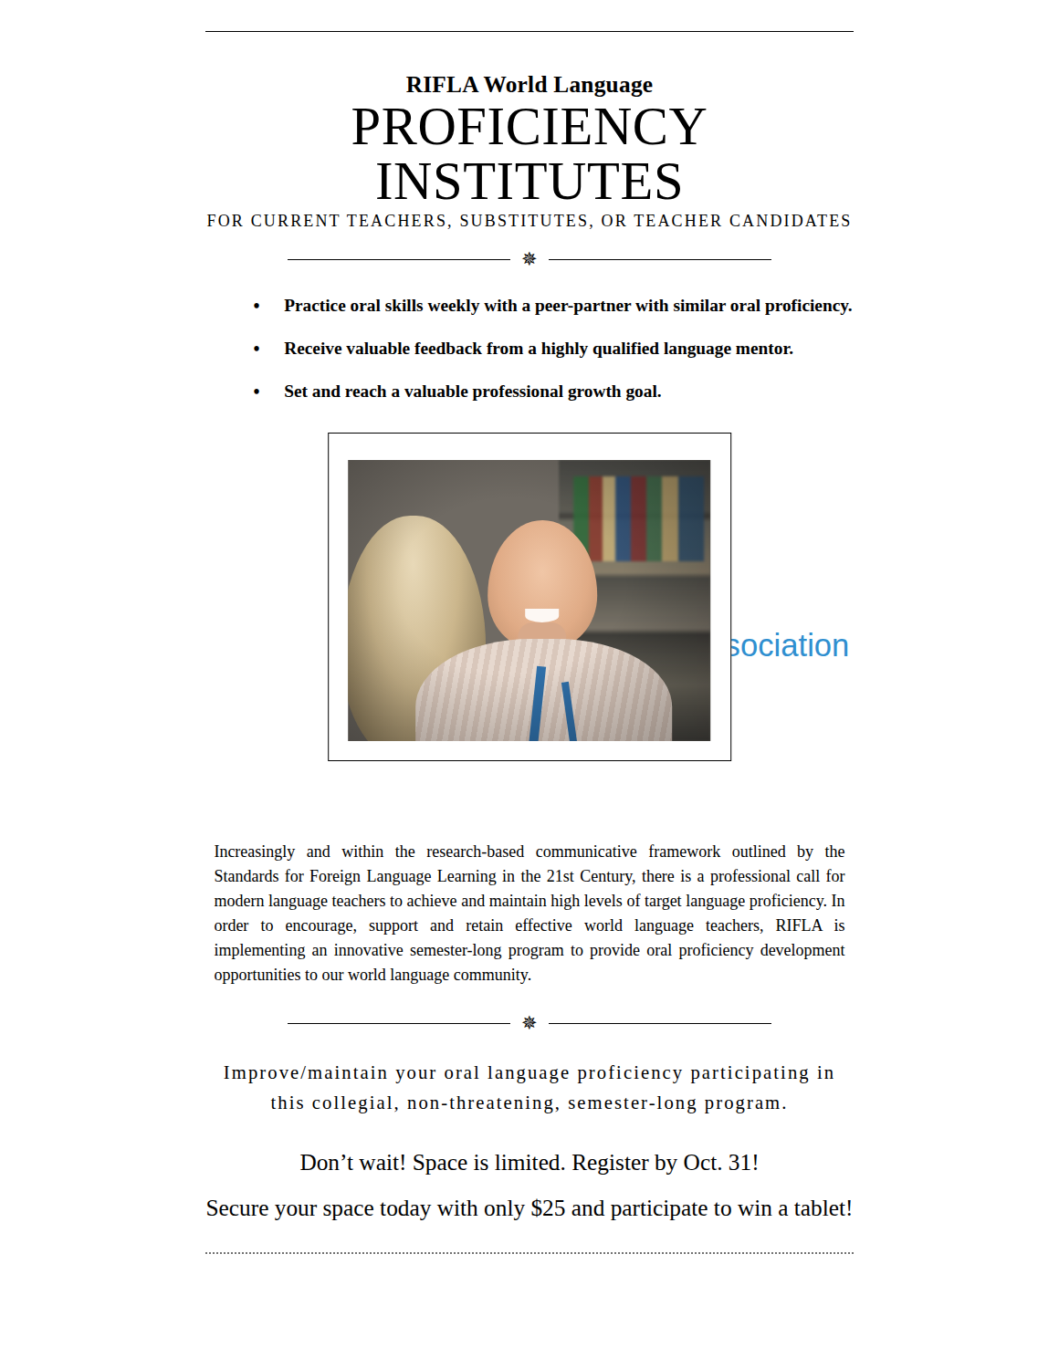RIFLA World Language
PROFICIENCY INSTITUTES
FOR CURRENT TEACHERS, SUBSTITUTES, OR TEACHER CANDIDATES
✵
Practice oral skills weekly with a peer-partner with similar oral proficiency.
Receive valuable feedback from a highly qualified language mentor.
Set and reach a valuable professional growth goal.
LA
ge Association
Increasingly and within the research-based communicative framework outlined by the Standards for Foreign Language Learning in the 21st Century, there is a professional call for modern language teachers to achieve and maintain high levels of target language proficiency. In order to encourage, support and retain effective world language teachers, RIFLA is implementing an innovative semester-long program to provide oral proficiency development opportunities to our world language community.
✵
Improve/maintain your oral language proficiency participating in this collegial, non-threatening, semester-long program.
Don’t wait! Space is limited. Register by Oct. 31!
Secure your space today with only $25 and participate to win a tablet!